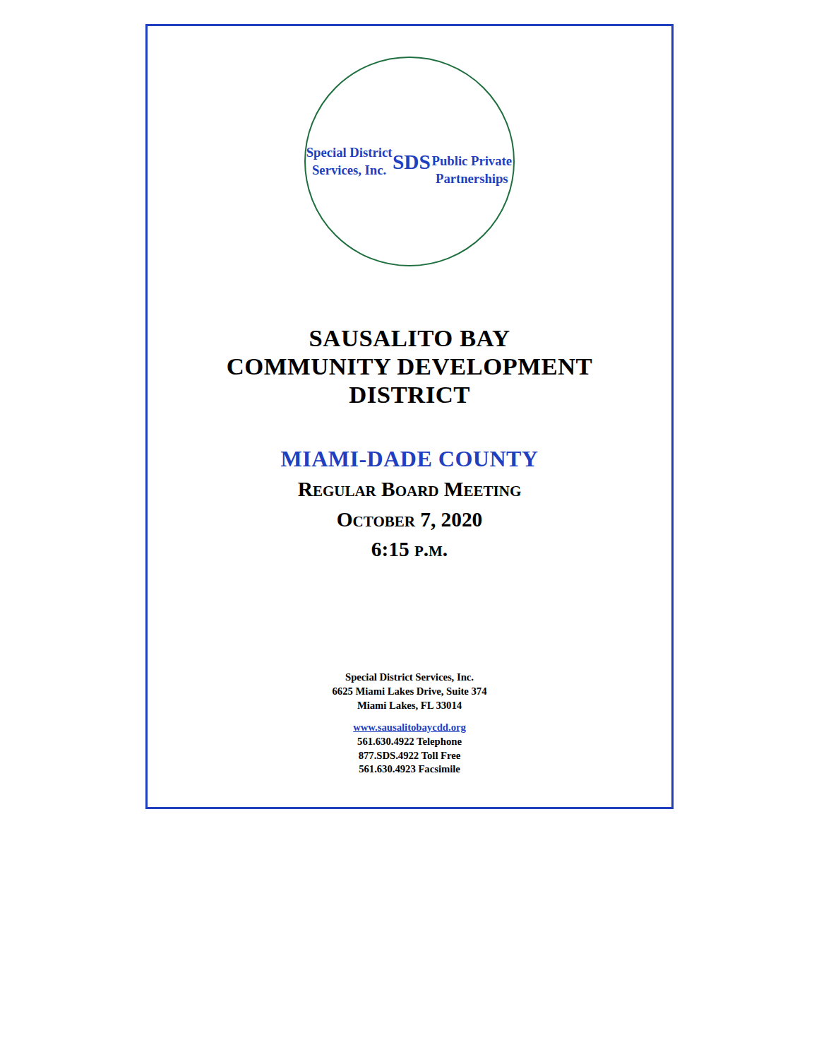Special District Services, Inc.
SDS
Public Private Partnerships
SAUSALITO BAY
COMMUNITY DEVELOPMENT
DISTRICT
MIAMI-DADE COUNTY
Regular Board Meeting
October 7, 2020
6:15 p.m.
Special District Services, Inc.
6625 Miami Lakes Drive, Suite 374
Miami Lakes, FL 33014 www.sausalitobaycdd.org
561.630.4922 Telephone
877.SDS.4922 Toll Free
561.630.4923 Facsimile